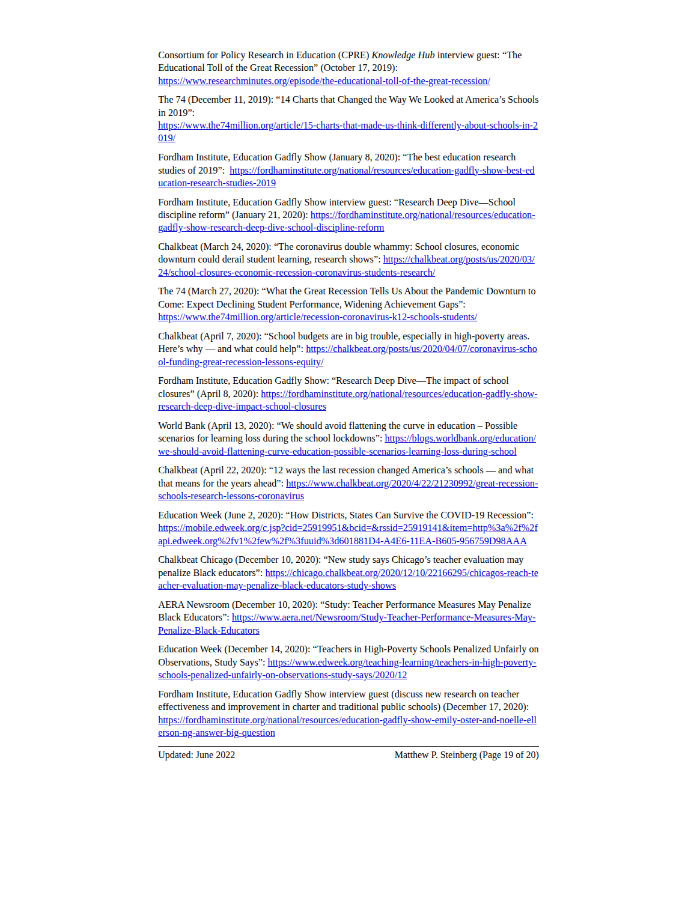Consortium for Policy Research in Education (CPRE) Knowledge Hub interview guest: “The Educational Toll of the Great Recession” (October 17, 2019):
https://www.researchminutes.org/episode/the-educational-toll-of-the-great-recession/
The 74 (December 11, 2019): “14 Charts that Changed the Way We Looked at America’s Schools in 2019”:
https://www.the74million.org/article/15-charts-that-made-us-think-differently-about-schools-in-2019/
Fordham Institute, Education Gadfly Show (January 8, 2020): “The best education research studies of 2019”: https://fordhaminstitute.org/national/resources/education-gadfly-show-best-education-research-studies-2019
Fordham Institute, Education Gadfly Show interview guest: “Research Deep Dive—School discipline reform” (January 21, 2020): https://fordhaminstitute.org/national/resources/education-gadfly-show-research-deep-dive-school-discipline-reform
Chalkbeat (March 24, 2020): “The coronavirus double whammy: School closures, economic downturn could derail student learning, research shows”: https://chalkbeat.org/posts/us/2020/03/24/school-closures-economic-recession-coronavirus-students-research/
The 74 (March 27, 2020): “What the Great Recession Tells Us About the Pandemic Downturn to Come: Expect Declining Student Performance, Widening Achievement Gaps”:
https://www.the74million.org/article/recession-coronavirus-k12-schools-students/
Chalkbeat (April 7, 2020): “School budgets are in big trouble, especially in high-poverty areas. Here’s why — and what could help”: https://chalkbeat.org/posts/us/2020/04/07/coronavirus-school-funding-great-recession-lessons-equity/
Fordham Institute, Education Gadfly Show: “Research Deep Dive—The impact of school closures” (April 8, 2020): https://fordhaminstitute.org/national/resources/education-gadfly-show-research-deep-dive-impact-school-closures
World Bank (April 13, 2020): “We should avoid flattening the curve in education – Possible scenarios for learning loss during the school lockdowns”: https://blogs.worldbank.org/education/we-should-avoid-flattening-curve-education-possible-scenarios-learning-loss-during-school
Chalkbeat (April 22, 2020): “12 ways the last recession changed America’s schools — and what that means for the years ahead”: https://www.chalkbeat.org/2020/4/22/21230992/great-recession-schools-research-lessons-coronavirus
Education Week (June 2, 2020): “How Districts, States Can Survive the COVID-19 Recession”:
https://mobile.edweek.org/c.jsp?cid=25919951&bcid=&rssid=25919141&item=http%3a%2f%2fapi.edweek.org%2fv1%2few%2f%3fuuid%3d601881D4-A4E6-11EA-B605-956759D98AAA
Chalkbeat Chicago (December 10, 2020): “New study says Chicago’s teacher evaluation may penalize Black educators”: https://chicago.chalkbeat.org/2020/12/10/22166295/chicagos-reach-teacher-evaluation-may-penalize-black-educators-study-shows
AERA Newsroom (December 10, 2020): “Study: Teacher Performance Measures May Penalize Black Educators”: https://www.aera.net/Newsroom/Study-Teacher-Performance-Measures-May-Penalize-Black-Educators
Education Week (December 14, 2020): “Teachers in High-Poverty Schools Penalized Unfairly on Observations, Study Says”: https://www.edweek.org/teaching-learning/teachers-in-high-poverty-schools-penalized-unfairly-on-observations-study-says/2020/12
Fordham Institute, Education Gadfly Show interview guest (discuss new research on teacher effectiveness and improvement in charter and traditional public schools) (December 17, 2020):
https://fordhaminstitute.org/national/resources/education-gadfly-show-emily-oster-and-noelle-ellerson-ng-answer-big-question
Updated: June 2022
Matthew P. Steinberg (Page 19 of 20)